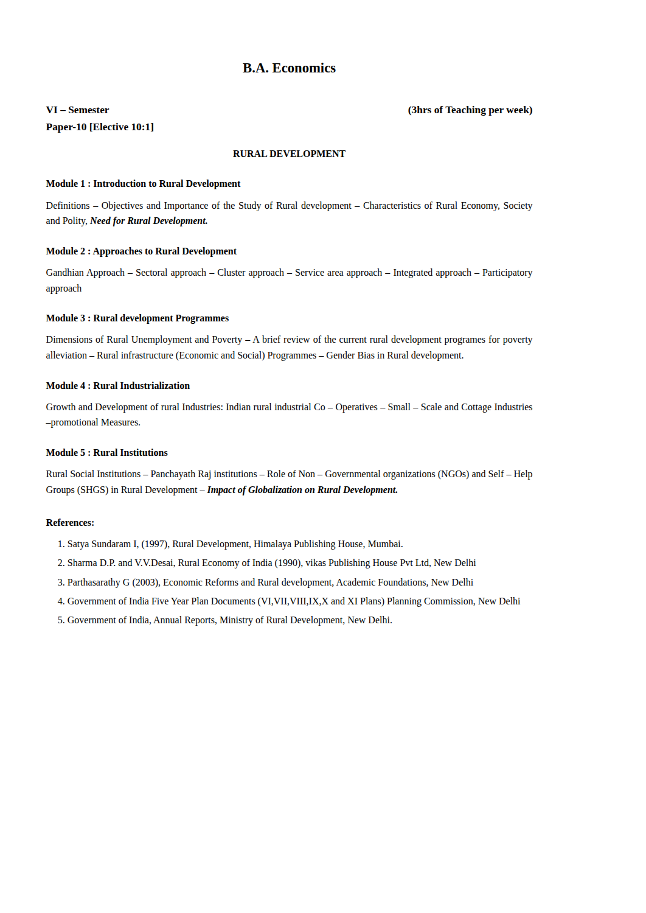B.A. Economics
VI – Semester (3hrs of Teaching per week)
Paper-10 [Elective 10:1]
RURAL DEVELOPMENT
Module 1 : Introduction to Rural Development
Definitions – Objectives and Importance of the Study of Rural development – Characteristics of Rural Economy, Society and Polity, Need for Rural Development.
Module 2 : Approaches to Rural Development
Gandhian Approach – Sectoral approach – Cluster approach – Service area approach – Integrated approach – Participatory approach
Module 3 : Rural development Programmes
Dimensions of Rural Unemployment and Poverty – A brief review of the current rural development programes for poverty alleviation – Rural infrastructure (Economic and Social) Programmes – Gender Bias in Rural development.
Module 4 : Rural Industrialization
Growth and Development of rural Industries: Indian rural industrial Co – Operatives – Small – Scale and Cottage Industries –promotional Measures.
Module 5 : Rural Institutions
Rural Social Institutions – Panchayath Raj institutions – Role of Non – Governmental organizations (NGOs) and Self – Help Groups (SHGS) in Rural Development – Impact of Globalization on Rural Development.
References:
Satya Sundaram I, (1997), Rural Development, Himalaya Publishing House, Mumbai.
Sharma D.P. and V.V.Desai, Rural Economy of India (1990), vikas Publishing House Pvt Ltd, New Delhi
Parthasarathy G (2003), Economic Reforms and Rural development, Academic Foundations, New Delhi
Government of India Five Year Plan Documents (VI,VII,VIII,IX,X and XI Plans) Planning Commission, New Delhi
Government of India, Annual Reports, Ministry of Rural Development, New Delhi.